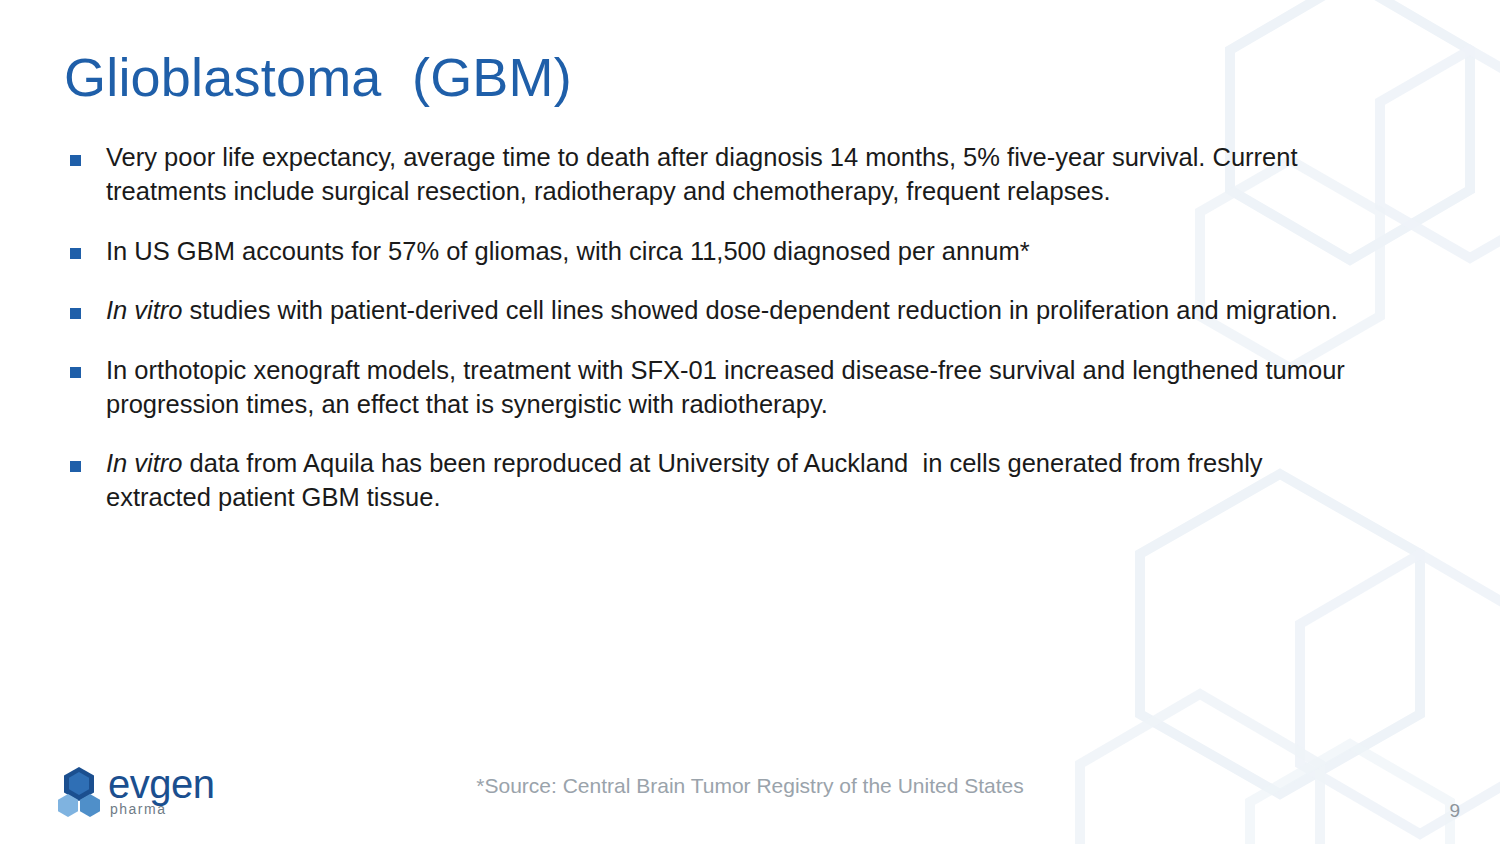Glioblastoma (GBM)
Very poor life expectancy, average time to death after diagnosis 14 months, 5% five-year survival. Current treatments include surgical resection, radiotherapy and chemotherapy, frequent relapses.
In US GBM accounts for 57% of gliomas, with circa 11,500 diagnosed per annum*
In vitro studies with patient-derived cell lines showed dose-dependent reduction in proliferation and migration.
In orthotopic xenograft models, treatment with SFX-01 increased disease-free survival and lengthened tumour progression times, an effect that is synergistic with radiotherapy.
In vitro data from Aquila has been reproduced at University of Auckland in cells generated from freshly extracted patient GBM tissue.
*Source: Central Brain Tumor Registry of the United States
evgen pharma
9